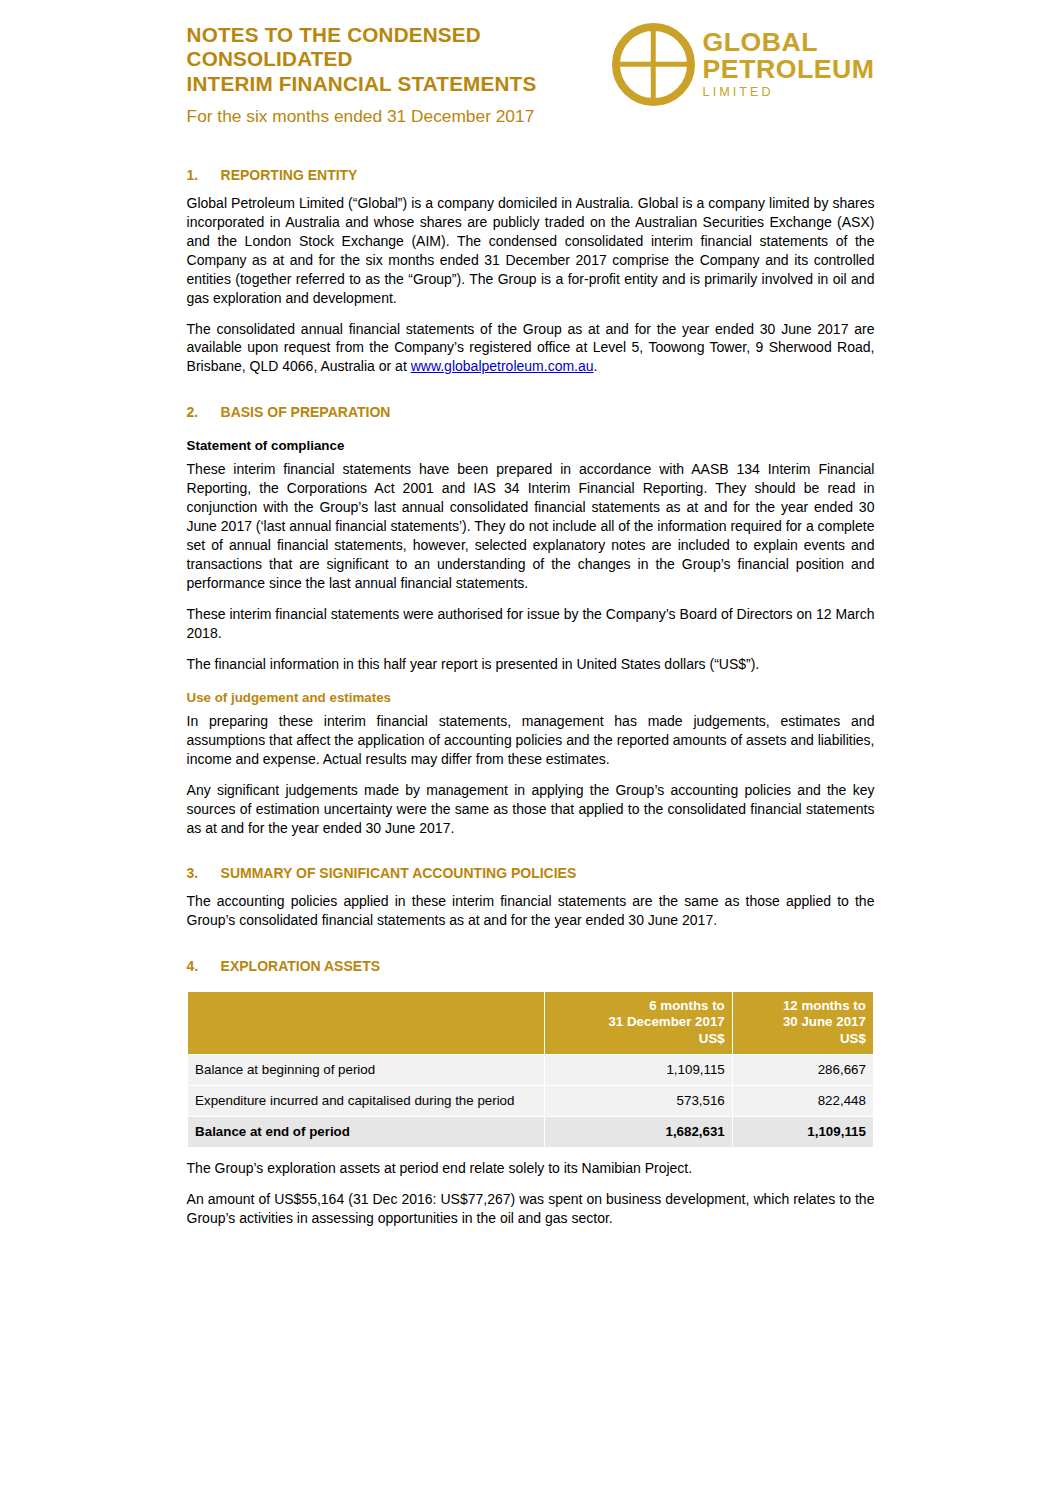NOTES TO THE CONDENSED CONSOLIDATED
INTERIM FINANCIAL STATEMENTS
For the six months ended 31 December 2017
GLOBAL PETROLEUM LIMITED
1. REPORTING ENTITY
Global Petroleum Limited (“Global”) is a company domiciled in Australia. Global is a company limited by shares incorporated in Australia and whose shares are publicly traded on the Australian Securities Exchange (ASX) and the London Stock Exchange (AIM). The condensed consolidated interim financial statements of the Company as at and for the six months ended 31 December 2017 comprise the Company and its controlled entities (together referred to as the “Group”). The Group is a for-profit entity and is primarily involved in oil and gas exploration and development.
The consolidated annual financial statements of the Group as at and for the year ended 30 June 2017 are available upon request from the Company’s registered office at Level 5, Toowong Tower, 9 Sherwood Road, Brisbane, QLD 4066, Australia or at www.globalpetroleum.com.au.
2. BASIS OF PREPARATION
Statement of compliance
These interim financial statements have been prepared in accordance with AASB 134 Interim Financial Reporting, the Corporations Act 2001 and IAS 34 Interim Financial Reporting. They should be read in conjunction with the Group’s last annual consolidated financial statements as at and for the year ended 30 June 2017 (‘last annual financial statements’). They do not include all of the information required for a complete set of annual financial statements, however, selected explanatory notes are included to explain events and transactions that are significant to an understanding of the changes in the Group’s financial position and performance since the last annual financial statements.
These interim financial statements were authorised for issue by the Company’s Board of Directors on 12 March 2018.
The financial information in this half year report is presented in United States dollars (“US$”).
Use of judgement and estimates
In preparing these interim financial statements, management has made judgements, estimates and assumptions that affect the application of accounting policies and the reported amounts of assets and liabilities, income and expense. Actual results may differ from these estimates.
Any significant judgements made by management in applying the Group’s accounting policies and the key sources of estimation uncertainty were the same as those that applied to the consolidated financial statements as at and for the year ended 30 June 2017.
3. SUMMARY OF SIGNIFICANT ACCOUNTING POLICIES
The accounting policies applied in these interim financial statements are the same as those applied to the Group’s consolidated financial statements as at and for the year ended 30 June 2017.
4. EXPLORATION ASSETS
| | 6 months to 31 December 2017 US$ | 12 months to 30 June 2017 US$ |
| --- | --- | --- |
| Balance at beginning of period | 1,109,115 | 286,667 |
| Expenditure incurred and capitalised during the period | 573,516 | 822,448 |
| Balance at end of period | 1,682,631 | 1,109,115 |
The Group’s exploration assets at period end relate solely to its Namibian Project.
An amount of US$55,164 (31 Dec 2016: US$77,267) was spent on business development, which relates to the Group’s activities in assessing opportunities in the oil and gas sector.